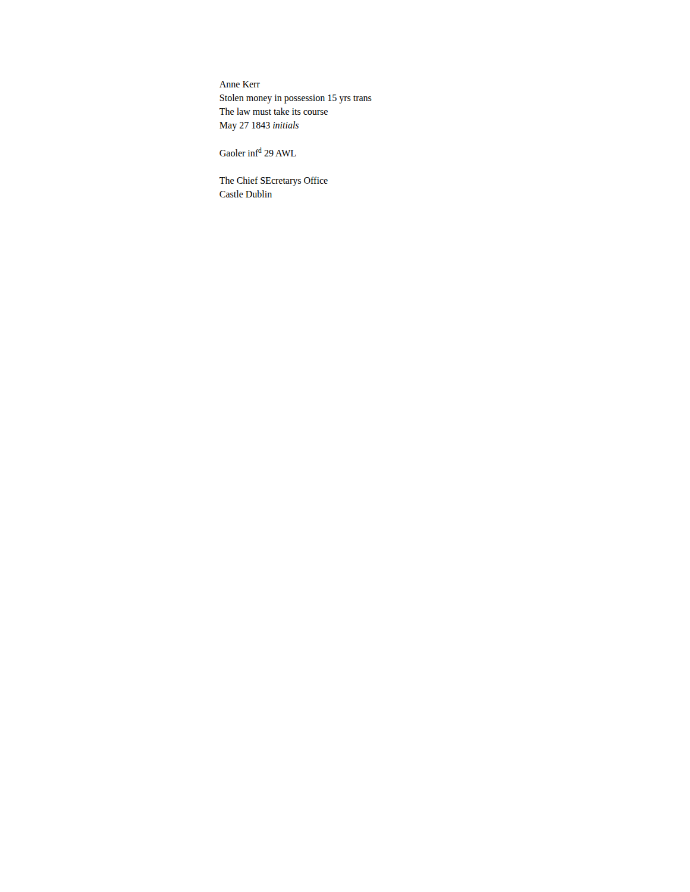Anne Kerr
Stolen money in possession 15 yrs trans
The law must take its course
May 27 1843 initials
Gaoler infd 29 AWL
The Chief SEcretarys Office
Castle Dublin